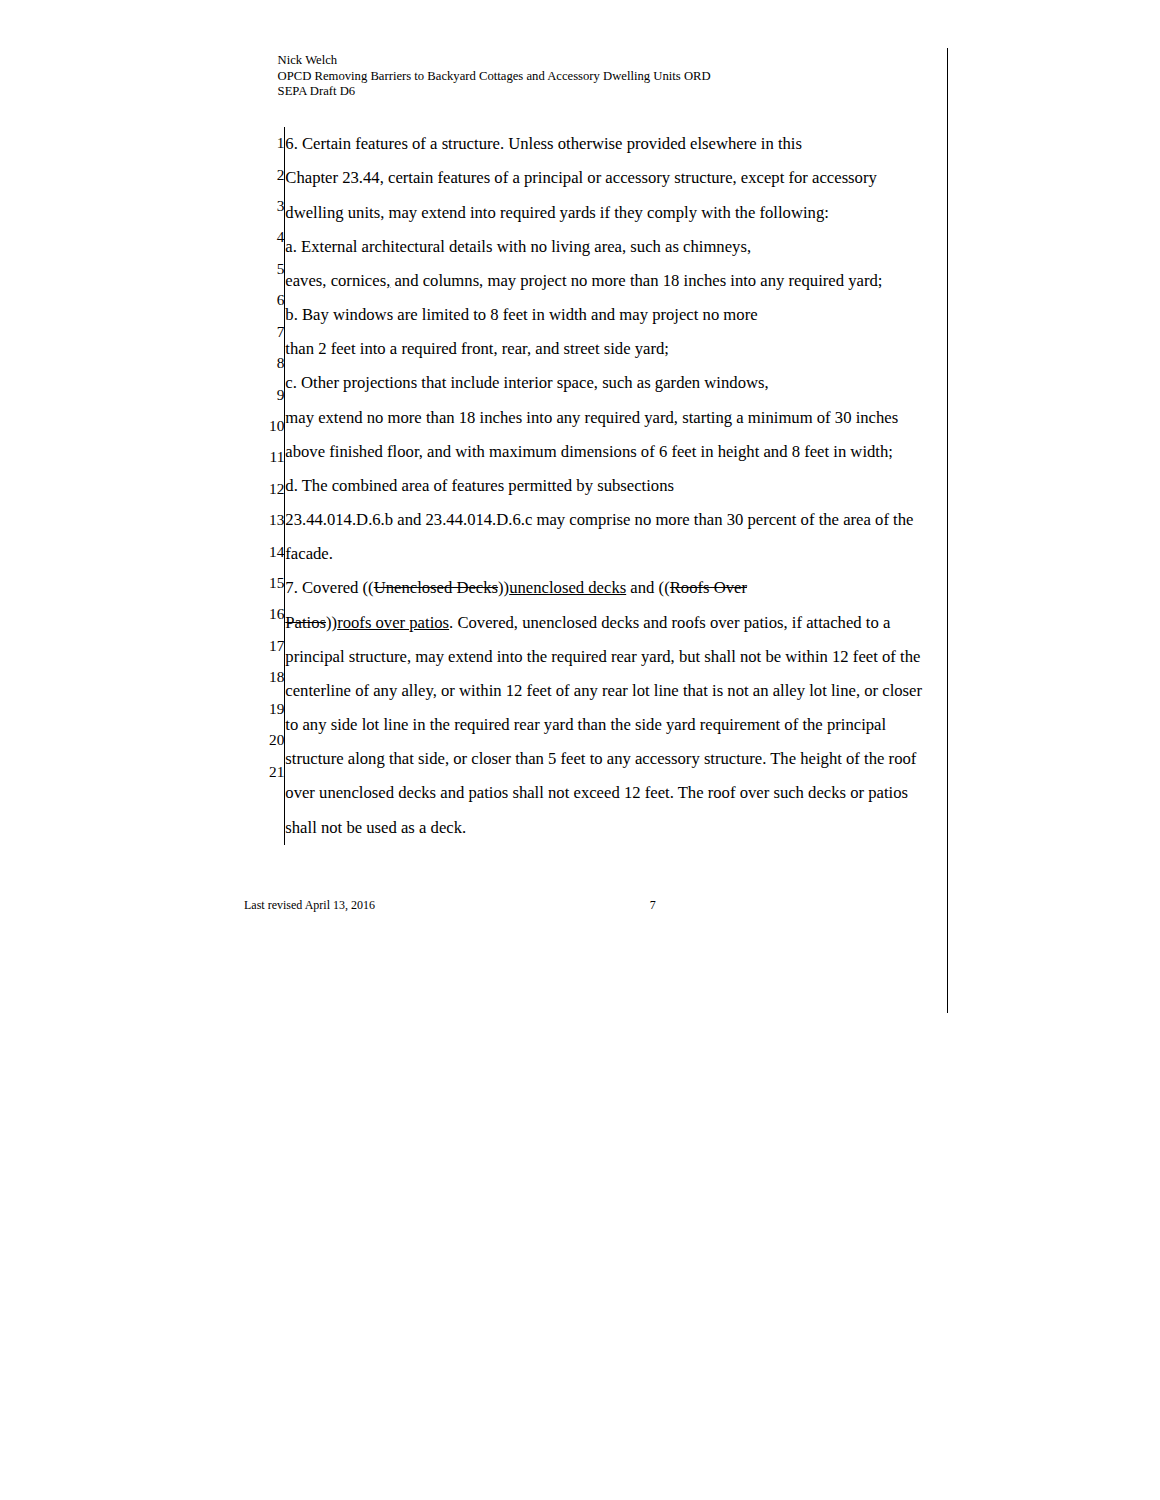Nick Welch
OPCD Removing Barriers to Backyard Cottages and Accessory Dwelling Units ORD
SEPA Draft D6
| 1 2 3 4 5 6 7 8 9 10 11 12 13 14 15 16 17 18 19 20 21 | 6. Certain features of a structure. Unless otherwise provided elsewhere in this Chapter 23.44, certain features of a principal or accessory structure, except for accessory dwelling units, may extend into required yards if they comply with the following: a. External architectural details with no living area, such as chimneys, eaves, cornices , and columns, may project no more than 18 inches into any required yard; b. Bay windows are limited to 8 feet in width and may project no more than 2 feet into a required front, rear, and street side yard; c. Other projections that include interior space, such as garden windows, may extend no more than 18 inches into any required yard, starting a minimum of 30 inches above finished floor, and with maximum dimensions of 6 feet in height and 8 feet in width; d. The combined area of features permitted by subsections 23.44.014.D.6.b and 23.44.014.D.6.c may comprise no more than 30 percent of the area of the facade. 7. Covered (( Unenclosed Decks )) unenclosed decks and (( Roofs Over Patios )) roofs over patios . Covered, unenclosed decks and roofs over patios, if attached to a principal structure, may extend into the required rear yard, but shall not be within 12 feet of the centerline of any alley, or within 12 feet of any rear lot line that is not an alley lot line, or closer to any side lot line in the required rear yard than the side yard requirement of the principal structure along that side, or closer than 5 feet to any accessory structure. The height of the roof over unenclosed decks and patios shall not exceed 12 feet. The roof over such decks or patios shall not be used as a deck. |
Last revised April 13, 2016
7